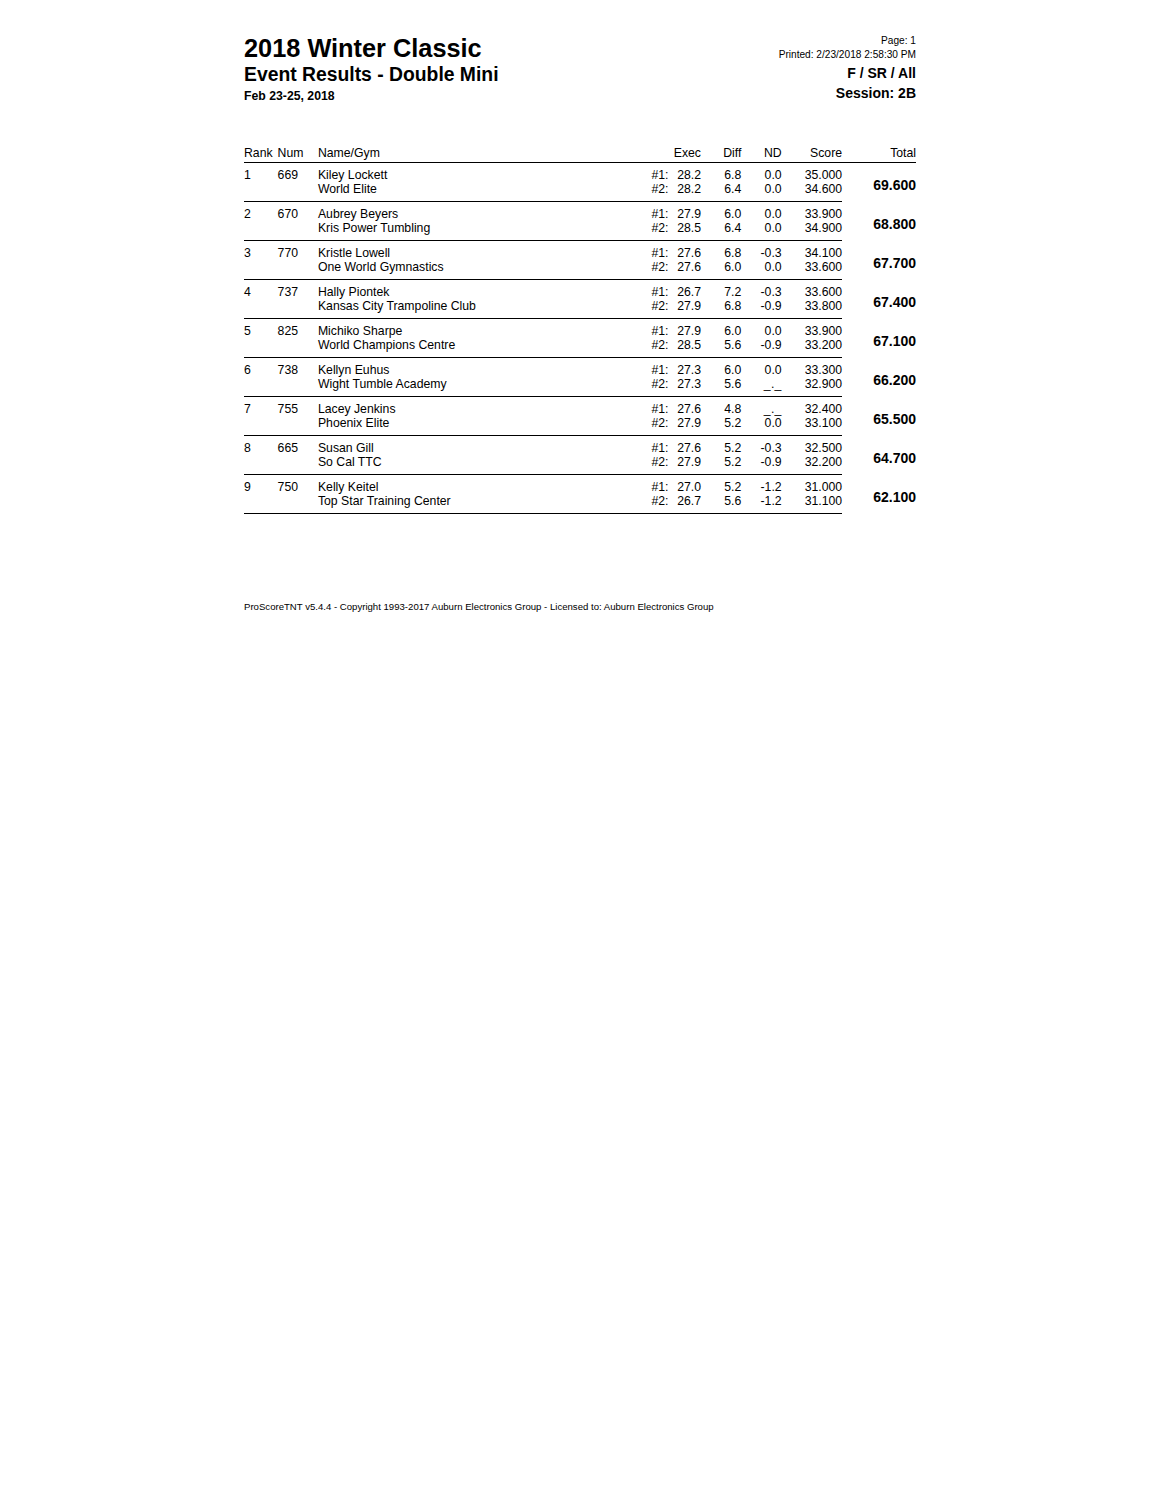Page: 1
Printed: 2/23/2018 2:58:30 PM
F / SR / All
Session: 2B
2018 Winter Classic
Event Results - Double Mini
Feb 23-25, 2018
| Rank | Num | Name/Gym | Exec | Diff | ND | Score | Total |
| --- | --- | --- | --- | --- | --- | --- | --- |
| 1 | 669 | Kiley Lockett | #1: 28.2 | 6.8 | 0.0 | 35.000 | 69.600 |
| | | World Elite | #2: 28.2 | 6.4 | 0.0 | 34.600 |
| 2 | 670 | Aubrey Beyers | #1: 27.9 | 6.0 | 0.0 | 33.900 | 68.800 |
| | | Kris Power Tumbling | #2: 28.5 | 6.4 | 0.0 | 34.900 |
| 3 | 770 | Kristle Lowell | #1: 27.6 | 6.8 | -0.3 | 34.100 | 67.700 |
| | | One World Gymnastics | #2: 27.6 | 6.0 | 0.0 | 33.600 |
| 4 | 737 | Hally Piontek | #1: 26.7 | 7.2 | -0.3 | 33.600 | 67.400 |
| | | Kansas City Trampoline Club | #2: 27.9 | 6.8 | -0.9 | 33.800 |
| 5 | 825 | Michiko Sharpe | #1: 27.9 | 6.0 | 0.0 | 33.900 | 67.100 |
| | | World Champions Centre | #2: 28.5 | 5.6 | -0.9 | 33.200 |
| 6 | 738 | Kellyn Euhus | #1: 27.3 | 6.0 | 0.0 | 33.300 | 66.200 |
| | | Wight Tumble Academy | #2: 27.3 | 5.6 | _._ | 32.900 |
| 7 | 755 | Lacey Jenkins | #1: 27.6 | 4.8 | _._ | 32.400 | 65.500 |
| | | Phoenix Elite | #2: 27.9 | 5.2 | 0.0 | 33.100 |
| 8 | 665 | Susan Gill | #1: 27.6 | 5.2 | -0.3 | 32.500 | 64.700 |
| | | So Cal TTC | #2: 27.9 | 5.2 | -0.9 | 32.200 |
| 9 | 750 | Kelly Keitel | #1: 27.0 | 5.2 | -1.2 | 31.000 | 62.100 |
| | | Top Star Training Center | #2: 26.7 | 5.6 | -1.2 | 31.100 |
ProScoreTNT v5.4.4 - Copyright 1993-2017 Auburn Electronics Group - Licensed to: Auburn Electronics Group